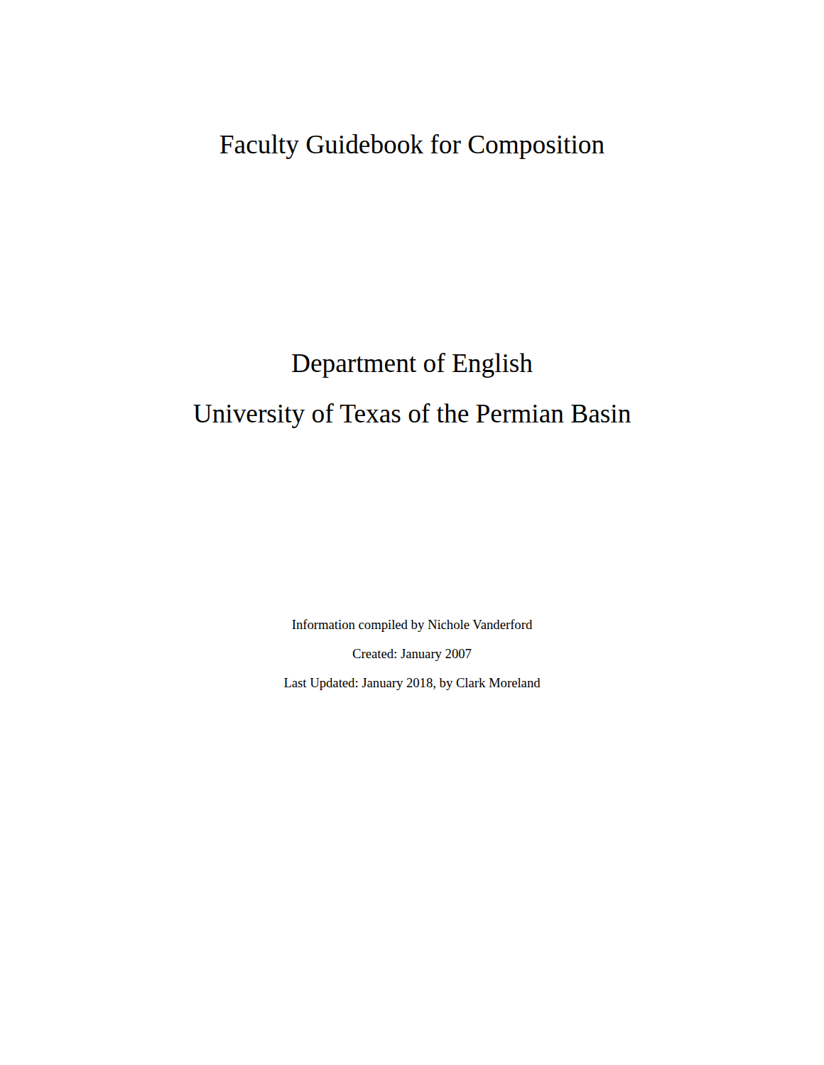Faculty Guidebook for Composition
Department of English University of Texas of the Permian Basin
Information compiled by Nichole Vanderford Created: January 2007 Last Updated: January 2018, by Clark Moreland